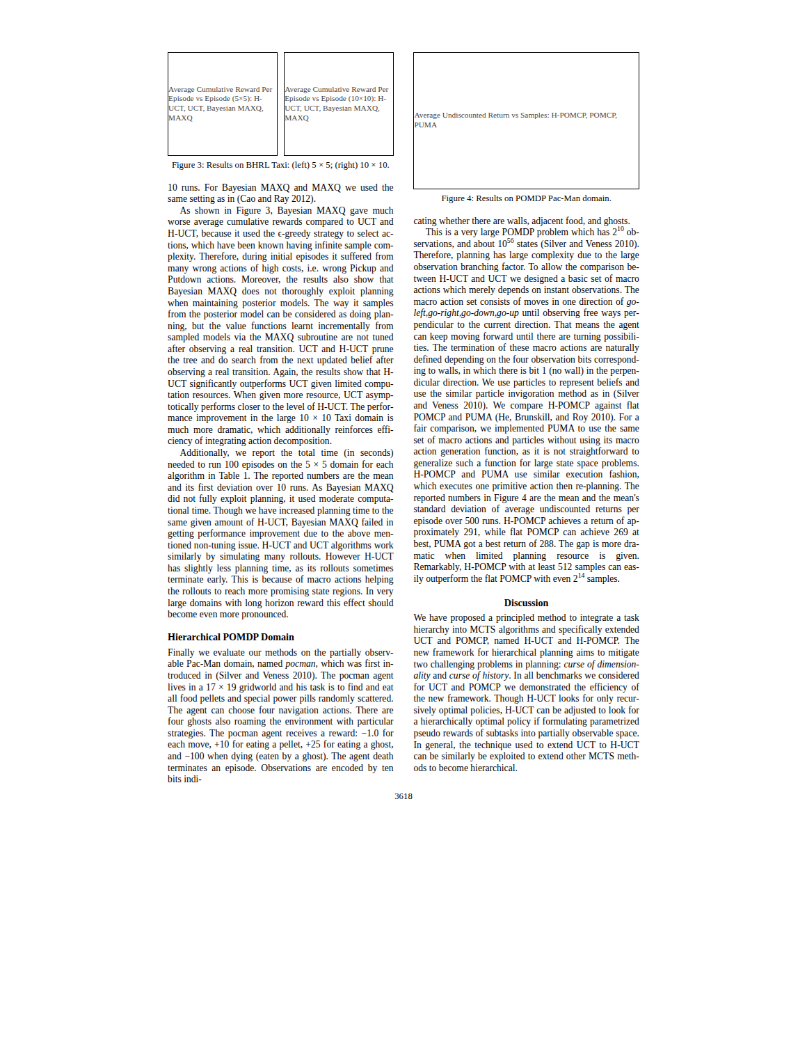Average Cumulative Reward Per Episode vs Episode (5×5): H-UCT, UCT, Bayesian MAXQ, MAXQ
Average Cumulative Reward Per Episode vs Episode (10×10): H-UCT, UCT, Bayesian MAXQ, MAXQ
Figure 3: Results on BHRL Taxi: (left) 5 × 5; (right) 10 × 10.
10 runs. For Bayesian MAXQ and MAXQ we used the same setting as in (Cao and Ray 2012).
As shown in Figure 3, Bayesian MAXQ gave much worse average cumulative rewards compared to UCT and H-UCT, because it used the ϵ-greedy strategy to select actions, which have been known having infinite sample complexity. Therefore, during initial episodes it suffered from many wrong actions of high costs, i.e. wrong Pickup and Putdown actions. Moreover, the results also show that Bayesian MAXQ does not thoroughly exploit planning when maintaining posterior models. The way it samples from the posterior model can be considered as doing planning, but the value functions learnt incrementally from sampled models via the MAXQ subroutine are not tuned after observing a real transition. UCT and H-UCT prune the tree and do search from the next updated belief after observing a real transition. Again, the results show that H-UCT significantly outperforms UCT given limited computation resources. When given more resource, UCT asymptotically performs closer to the level of H-UCT. The performance improvement in the large 10 × 10 Taxi domain is much more dramatic, which additionally reinforces efficiency of integrating action decomposition.
Additionally, we report the total time (in seconds) needed to run 100 episodes on the 5 × 5 domain for each algorithm in Table 1. The reported numbers are the mean and its first deviation over 10 runs. As Bayesian MAXQ did not fully exploit planning, it used moderate computational time. Though we have increased planning time to the same given amount of H-UCT, Bayesian MAXQ failed in getting performance improvement due to the above mentioned non-tuning issue. H-UCT and UCT algorithms work similarly by simulating many rollouts. However H-UCT has slightly less planning time, as its rollouts sometimes terminate early. This is because of macro actions helping the rollouts to reach more promising state regions. In very large domains with long horizon reward this effect should become even more pronounced.
Hierarchical POMDP Domain
Finally we evaluate our methods on the partially observable Pac-Man domain, named pocman, which was first introduced in (Silver and Veness 2010). The pocman agent lives in a 17 × 19 gridworld and his task is to find and eat all food pellets and special power pills randomly scattered. The agent can choose four navigation actions. There are four ghosts also roaming the environment with particular strategies. The pocman agent receives a reward: −1.0 for each move, +10 for eating a pellet, +25 for eating a ghost, and −100 when dying (eaten by a ghost). The agent death terminates an episode. Observations are encoded by ten bits indi-
Average Undiscounted Return vs Samples: H-POMCP, POMCP, PUMA
Figure 4: Results on POMDP Pac-Man domain.
cating whether there are walls, adjacent food, and ghosts.
This is a very large POMDP problem which has 210 observations, and about 1056 states (Silver and Veness 2010). Therefore, planning has large complexity due to the large observation branching factor. To allow the comparison between H-UCT and UCT we designed a basic set of macro actions which merely depends on instant observations. The macro action set consists of moves in one direction of go-left,go-right,go-down,go-up until observing free ways perpendicular to the current direction. That means the agent can keep moving forward until there are turning possibilities. The termination of these macro actions are naturally defined depending on the four observation bits corresponding to walls, in which there is bit 1 (no wall) in the perpendicular direction. We use particles to represent beliefs and use the similar particle invigoration method as in (Silver and Veness 2010). We compare H-POMCP against flat POMCP and PUMA (He, Brunskill, and Roy 2010). For a fair comparison, we implemented PUMA to use the same set of macro actions and particles without using its macro action generation function, as it is not straightforward to generalize such a function for large state space problems. H-POMCP and PUMA use similar execution fashion, which executes one primitive action then re-planning. The reported numbers in Figure 4 are the mean and the mean's standard deviation of average undiscounted returns per episode over 500 runs. H-POMCP achieves a return of approximately 291, while flat POMCP can achieve 269 at best, PUMA got a best return of 288. The gap is more dramatic when limited planning resource is given. Remarkably, H-POMCP with at least 512 samples can easily outperform the flat POMCP with even 214 samples.
Discussion
We have proposed a principled method to integrate a task hierarchy into MCTS algorithms and specifically extended UCT and POMCP, named H-UCT and H-POMCP. The new framework for hierarchical planning aims to mitigate two challenging problems in planning: curse of dimensionality and curse of history. In all benchmarks we considered for UCT and POMCP we demonstrated the efficiency of the new framework. Though H-UCT looks for only recursively optimal policies, H-UCT can be adjusted to look for a hierarchically optimal policy if formulating parametrized pseudo rewards of subtasks into partially observable space. In general, the technique used to extend UCT to H-UCT can be similarly be exploited to extend other MCTS methods to become hierarchical.
3618